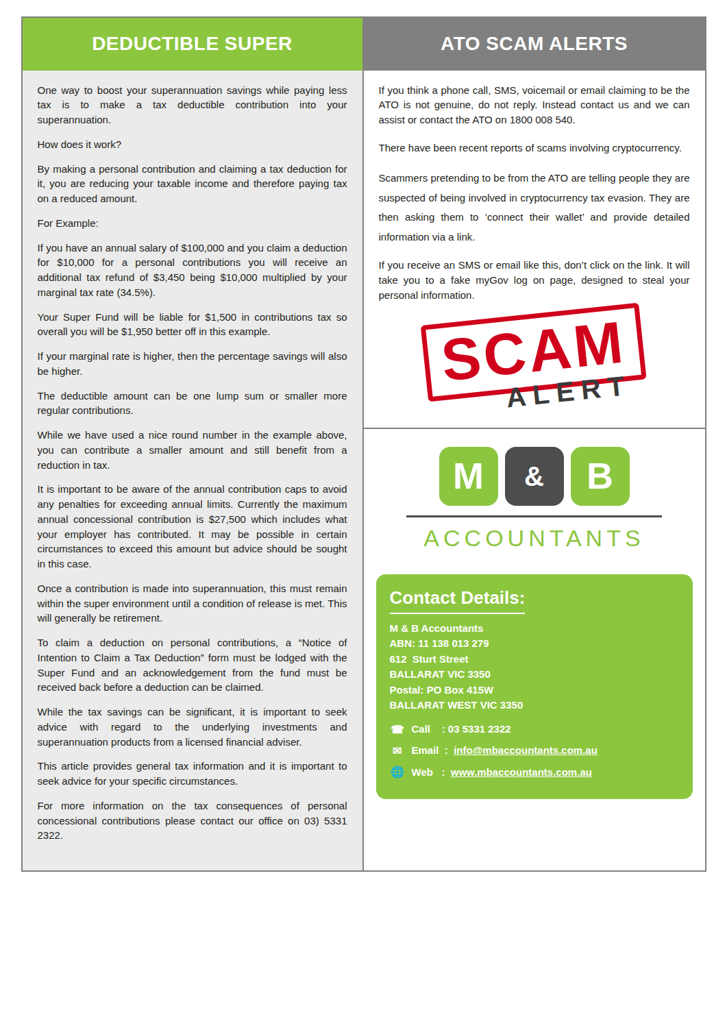Deductible Super
One way to boost your superannuation savings while paying less tax is to make a tax deductible contribution into your superannuation.
How does it work?
By making a personal contribution and claiming a tax deduction for it, you are reducing your taxable income and therefore paying tax on a reduced amount.
For Example:
If you have an annual salary of $100,000 and you claim a deduction for $10,000 for a personal contributions you will receive an additional tax refund of $3,450 being $10,000 multiplied by your marginal tax rate (34.5%).
Your Super Fund will be liable for $1,500 in contributions tax so overall you will be $1,950 better off in this example.
If your marginal rate is higher, then the percentage savings will also be higher.
The deductible amount can be one lump sum or smaller more regular contributions.
While we have used a nice round number in the example above, you can contribute a smaller amount and still benefit from a reduction in tax.
It is important to be aware of the annual contribution caps to avoid any penalties for exceeding annual limits. Currently the maximum annual concessional contribution is $27,500 which includes what your employer has contributed. It may be possible in certain circumstances to exceed this amount but advice should be sought in this case.
Once a contribution is made into superannuation, this must remain within the super environment until a condition of release is met. This will generally be retirement.
To claim a deduction on personal contributions, a “Notice of Intention to Claim a Tax Deduction” form must be lodged with the Super Fund and an acknowledgement from the fund must be received back before a deduction can be claimed.
While the tax savings can be significant, it is important to seek advice with regard to the underlying investments and superannuation products from a licensed financial adviser.
This article provides general tax information and it is important to seek advice for your specific circumstances.
For more information on the tax consequences of personal concessional contributions please contact our office on 03) 5331 2322.
ATO Scam Alerts
If you think a phone call, SMS, voicemail or email claiming to be the ATO is not genuine, do not reply. Instead contact us and we can assist or contact the ATO on 1800 008 540.
There have been recent reports of scams involving cryptocurrency.
Scammers pretending to be from the ATO are telling people they are suspected of being involved in cryptocurrency tax evasion. They are then asking them to ‘connect their wallet’ and provide detailed information via a link.
If you receive an SMS or email like this, don’t click on the link. It will take you to a fake myGov log on page, designed to steal your personal information.
SCAM ALERT
M & B
ACCOUNTANTS
Contact Details:
M & B Accountants
ABN: 11 138 013 279
612 Sturt Street
BALLARAT VIC 3350
Postal: PO Box 415W
BALLARAT WEST VIC 3350
☎Call : 03 5331 2322
✉Email : info@mbaccountants.com.au
🌐Web : www.mbaccountants.com.au